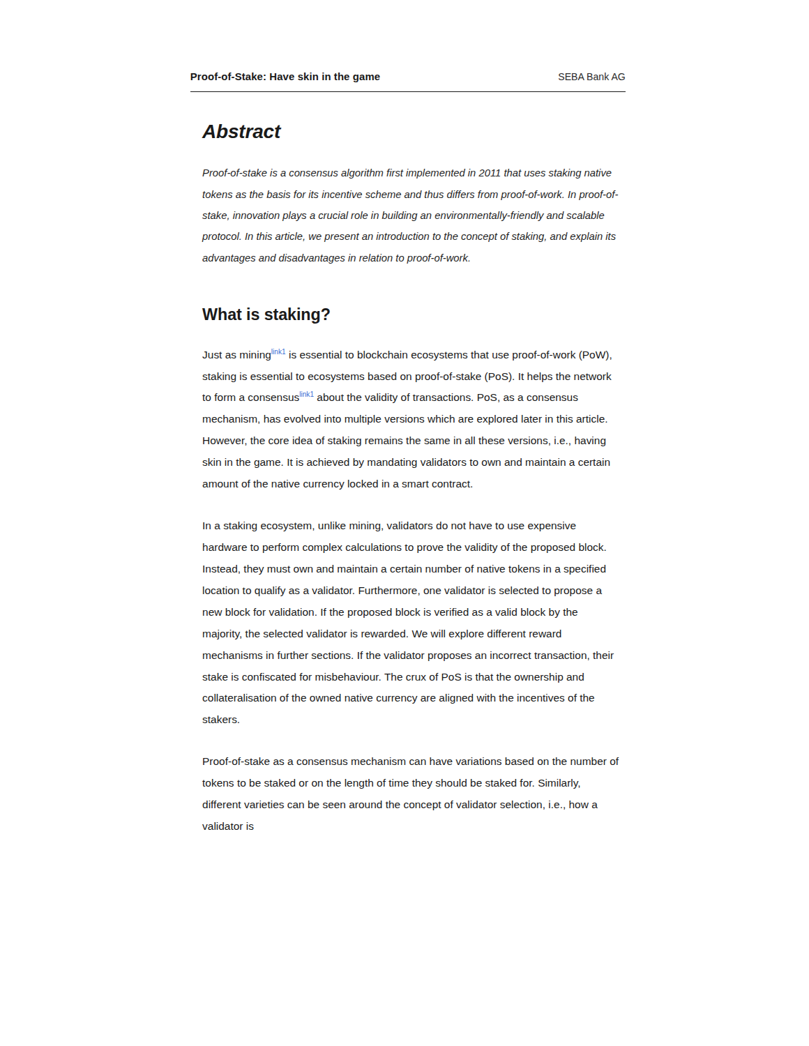Proof-of-Stake: Have skin in the game SEBA Bank AG
Abstract
Proof-of-stake is a consensus algorithm first implemented in 2011 that uses staking native tokens as the basis for its incentive scheme and thus differs from proof-of-work. In proof-of-stake, innovation plays a crucial role in building an environmentally-friendly and scalable protocol. In this article, we present an introduction to the concept of staking, and explain its advantages and disadvantages in relation to proof-of-work.
What is staking?
Just as mininglink1 is essential to blockchain ecosystems that use proof-of-work (PoW), staking is essential to ecosystems based on proof-of-stake (PoS). It helps the network to form a consensuslink1 about the validity of transactions. PoS, as a consensus mechanism, has evolved into multiple versions which are explored later in this article. However, the core idea of staking remains the same in all these versions, i.e., having skin in the game. It is achieved by mandating validators to own and maintain a certain amount of the native currency locked in a smart contract.
In a staking ecosystem, unlike mining, validators do not have to use expensive hardware to perform complex calculations to prove the validity of the proposed block. Instead, they must own and maintain a certain number of native tokens in a specified location to qualify as a validator. Furthermore, one validator is selected to propose a new block for validation. If the proposed block is verified as a valid block by the majority, the selected validator is rewarded. We will explore different reward mechanisms in further sections. If the validator proposes an incorrect transaction, their stake is confiscated for misbehaviour. The crux of PoS is that the ownership and collateralisation of the owned native currency are aligned with the incentives of the stakers.
Proof-of-stake as a consensus mechanism can have variations based on the number of tokens to be staked or on the length of time they should be staked for. Similarly, different varieties can be seen around the concept of validator selection, i.e., how a validator is